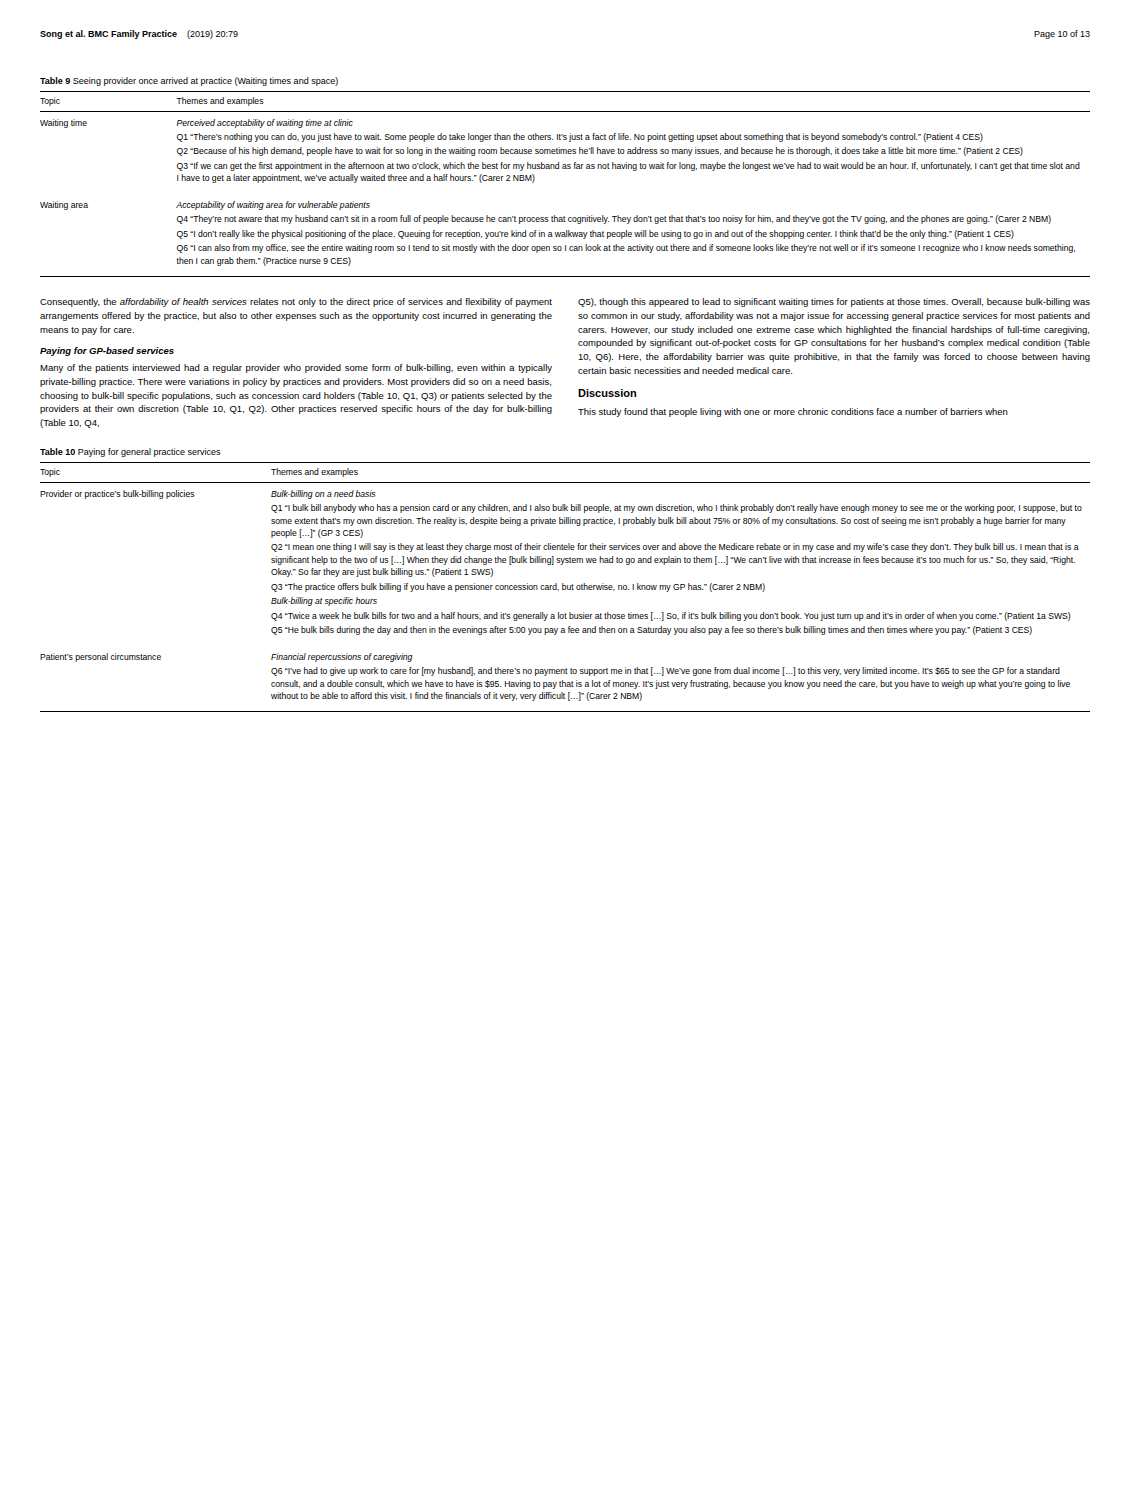Song et al. BMC Family Practice (2019) 20:79
Page 10 of 13
Table 9 Seeing provider once arrived at practice (Waiting times and space)
| Topic | Themes and examples |
| --- | --- |
| Waiting time | Perceived acceptability of waiting time at clinic Q1 “There’s nothing you can do, you just have to wait. Some people do take longer than the others. It’s just a fact of life. No point getting upset about something that is beyond somebody’s control.” (Patient 4 CES) Q2 “Because of his high demand, people have to wait for so long in the waiting room because sometimes he’ll have to address so many issues, and because he is thorough, it does take a little bit more time.” (Patient 2 CES) Q3 “If we can get the first appointment in the afternoon at two o’clock, which the best for my husband as far as not having to wait for long, maybe the longest we’ve had to wait would be an hour. If, unfortunately, I can’t get that time slot and I have to get a later appointment, we’ve actually waited three and a half hours.” (Carer 2 NBM) |
| Waiting area | Acceptability of waiting area for vulnerable patients Q4 “They’re not aware that my husband can’t sit in a room full of people because he can’t process that cognitively. They don’t get that that’s too noisy for him, and they’ve got the TV going, and the phones are going.” (Carer 2 NBM) Q5 “I don’t really like the physical positioning of the place. Queuing for reception, you’re kind of in a walkway that people will be using to go in and out of the shopping center. I think that’d be the only thing.” (Patient 1 CES) Q6 “I can also from my office, see the entire waiting room so I tend to sit mostly with the door open so I can look at the activity out there and if someone looks like they’re not well or if it’s someone I recognize who I know needs something, then I can grab them.” (Practice nurse 9 CES) |
Consequently, the affordability of health services relates not only to the direct price of services and flexibility of payment arrangements offered by the practice, but also to other expenses such as the opportunity cost incurred in generating the means to pay for care.
Paying for GP-based services
Many of the patients interviewed had a regular provider who provided some form of bulk-billing, even within a typically private-billing practice. There were variations in policy by practices and providers. Most providers did so on a need basis, choosing to bulk-bill specific populations, such as concession card holders (Table 10, Q1, Q3) or patients selected by the providers at their own discretion (Table 10, Q1, Q2). Other practices reserved specific hours of the day for bulk-billing (Table 10, Q4,
Q5), though this appeared to lead to significant waiting times for patients at those times. Overall, because bulk-billing was so common in our study, affordability was not a major issue for accessing general practice services for most patients and carers. However, our study included one extreme case which highlighted the financial hardships of full-time caregiving, compounded by significant out-of-pocket costs for GP consultations for her husband’s complex medical condition (Table 10, Q6). Here, the affordability barrier was quite prohibitive, in that the family was forced to choose between having certain basic necessities and needed medical care.
Discussion
This study found that people living with one or more chronic conditions face a number of barriers when
Table 10 Paying for general practice services
| Topic | Themes and examples |
| --- | --- |
| Provider or practice’s bulk-billing policies | Bulk-billing on a need basis Q1 “I bulk bill anybody who has a pension card or any children, and I also bulk bill people, at my own discretion, who I think probably don’t really have enough money to see me or the working poor, I suppose, but to some extent that’s my own discretion. The reality is, despite being a private billing practice, I probably bulk bill about 75% or 80% of my consultations. So cost of seeing me isn’t probably a huge barrier for many people […]” (GP 3 CES) Q2 “I mean one thing I will say is they at least they charge most of their clientele for their services over and above the Medicare rebate or in my case and my wife’s case they don’t. They bulk bill us. I mean that is a significant help to the two of us […] When they did change the [bulk billing] system we had to go and explain to them […] “We can’t live with that increase in fees because it’s too much for us.” So, they said, “Right. Okay.” So far they are just bulk billing us.” (Patient 1 SWS) Q3 “The practice offers bulk billing if you have a pensioner concession card, but otherwise, no. I know my GP has.” (Carer 2 NBM) Bulk-billing at specific hours Q4 “Twice a week he bulk bills for two and a half hours, and it’s generally a lot busier at those times […] So, if it’s bulk billing you don’t book. You just turn up and it’s in order of when you come.” (Patient 1a SWS) Q5 “He bulk bills during the day and then in the evenings after 5:00 you pay a fee and then on a Saturday you also pay a fee so there’s bulk billing times and then times where you pay.” (Patient 3 CES) |
| Patient’s personal circumstance | Financial repercussions of caregiving Q6 “I’ve had to give up work to care for [my husband], and there’s no payment to support me in that […] We’ve gone from dual income […] to this very, very limited income. It’s $65 to see the GP for a standard consult, and a double consult, which we have to have is $95. Having to pay that is a lot of money. It’s just very frustrating, because you know you need the care, but you have to weigh up what you’re going to live without to be able to afford this visit. I find the financials of it very, very difficult […]” (Carer 2 NBM) |